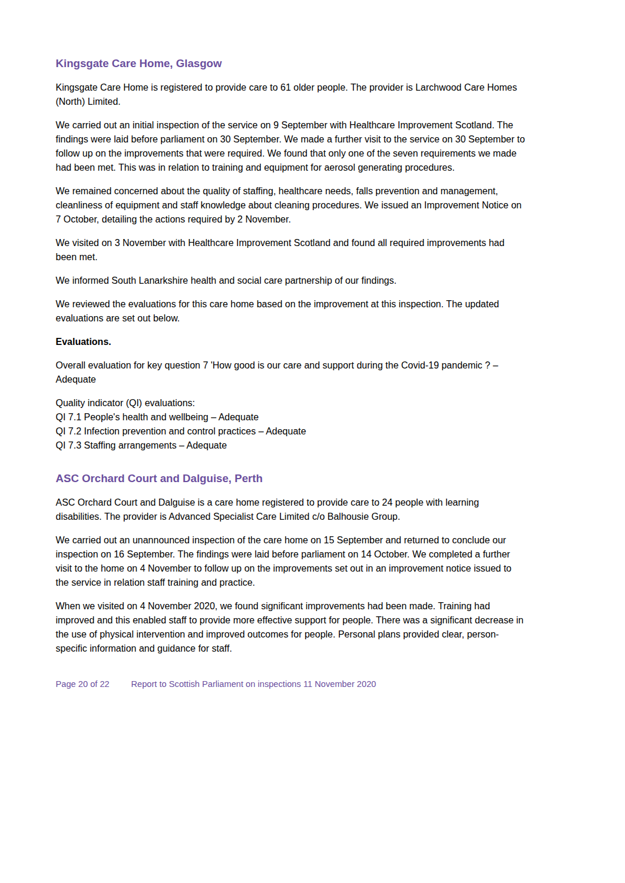Kingsgate Care Home, Glasgow
Kingsgate Care Home is registered to provide care to 61 older people. The provider is Larchwood Care Homes (North) Limited.
We carried out an initial inspection of the service on 9 September with Healthcare Improvement Scotland. The findings were laid before parliament on 30 September. We made a further visit to the service on 30 September to follow up on the improvements that were required. We found that only one of the seven requirements we made had been met. This was in relation to training and equipment for aerosol generating procedures.
We remained concerned about the quality of staffing, healthcare needs, falls prevention and management, cleanliness of equipment and staff knowledge about cleaning procedures. We issued an Improvement Notice on 7 October, detailing the actions required by 2 November.
We visited on 3 November with Healthcare Improvement Scotland and found all required improvements had been met.
We informed South Lanarkshire health and social care partnership of our findings.
We reviewed the evaluations for this care home based on the improvement at this inspection. The updated evaluations are set out below.
Evaluations.
Overall evaluation for key question 7 'How good is our care and support during the Covid-19 pandemic ? – Adequate
Quality indicator (QI) evaluations:
QI 7.1 People's health and wellbeing – Adequate
QI 7.2 Infection prevention and control practices – Adequate
QI 7.3 Staffing arrangements – Adequate
ASC Orchard Court and Dalguise, Perth
ASC Orchard Court and Dalguise is a care home registered to provide care to 24 people with learning disabilities. The provider is Advanced Specialist Care Limited c/o Balhousie Group.
We carried out an unannounced inspection of the care home on 15 September and returned to conclude our inspection on 16 September. The findings were laid before parliament on 14 October. We completed a further visit to the home on 4 November to follow up on the improvements set out in an improvement notice issued to the service in relation staff training and practice.
When we visited on 4 November 2020, we found significant improvements had been made. Training had improved and this enabled staff to provide more effective support for people. There was a significant decrease in the use of physical intervention and improved outcomes for people. Personal plans provided clear, person-specific information and guidance for staff.
Page 20 of 22 Report to Scottish Parliament on inspections 11 November 2020